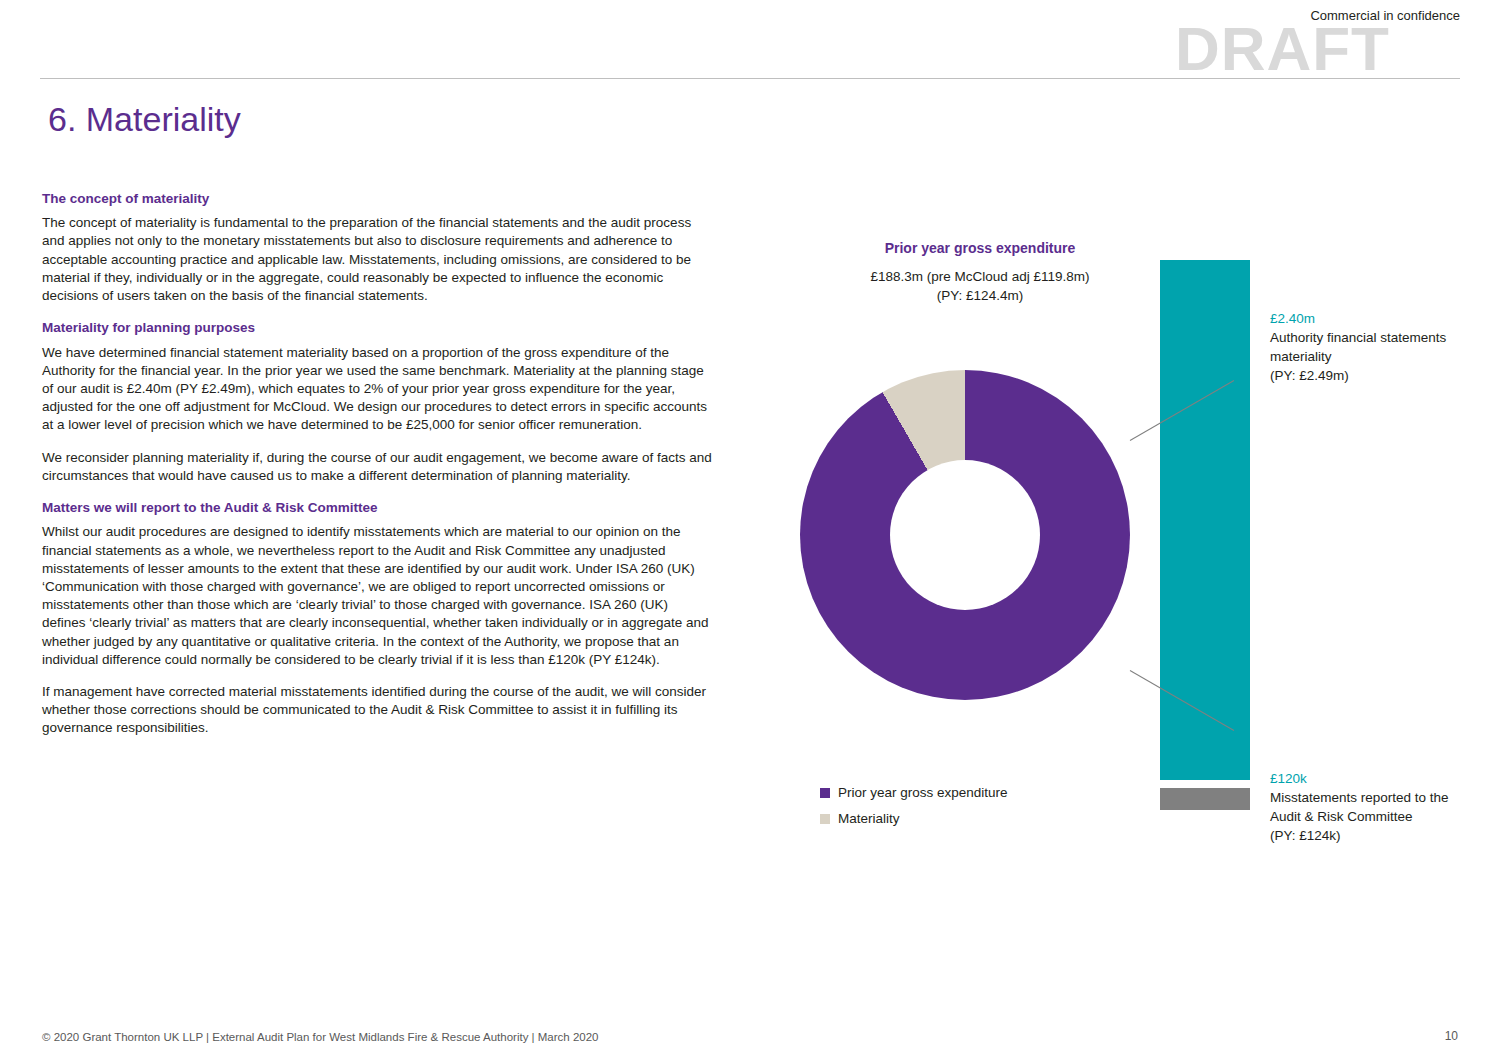Commercial in confidence
DRAFT
6. Materiality
The concept of materiality
The concept of materiality is fundamental to the preparation of the financial statements and the audit process and applies not only to the monetary misstatements but also to disclosure requirements and adherence to acceptable accounting practice and applicable law. Misstatements, including omissions, are considered to be material if they, individually or in the aggregate, could reasonably be expected to influence the economic decisions of users taken on the basis of the financial statements.
Materiality for planning purposes
We have determined financial statement materiality based on a proportion of the gross expenditure of the Authority for the financial year. In the prior year we used the same benchmark. Materiality at the planning stage of our audit is £2.40m (PY £2.49m), which equates to 2% of your prior year gross expenditure for the year, adjusted for the one off adjustment for McCloud. We design our procedures to detect errors in specific accounts at a lower level of precision which we have determined to be £25,000 for senior officer remuneration.
We reconsider planning materiality if, during the course of our audit engagement, we become aware of facts and circumstances that would have caused us to make a different determination of planning materiality.
Matters we will report to the Audit & Risk Committee
Whilst our audit procedures are designed to identify misstatements which are material to our opinion on the financial statements as a whole, we nevertheless report to the Audit and Risk Committee any unadjusted misstatements of lesser amounts to the extent that these are identified by our audit work. Under ISA 260 (UK) ‘Communication with those charged with governance’, we are obliged to report uncorrected omissions or misstatements other than those which are ‘clearly trivial’ to those charged with governance. ISA 260 (UK) defines ‘clearly trivial’ as matters that are clearly inconsequential, whether taken individually or in aggregate and whether judged by any quantitative or qualitative criteria. In the context of the Authority, we propose that an individual difference could normally be considered to be clearly trivial if it is less than £120k (PY £124k).
If management have corrected material misstatements identified during the course of the audit, we will consider whether those corrections should be communicated to the Audit & Risk Committee to assist it in fulfilling its governance responsibilities.
Prior year gross expenditure
£188.3m (pre McCloud adj £119.8m)
(PY: £124.4m)
Prior year gross expenditure
Materiality
£2.40m
Authority financial statements materiality
(PY: £2.49m)
£120k
Misstatements reported to the Audit & Risk Committee
(PY: £124k)
© 2020 Grant Thornton UK LLP | External Audit Plan for West Midlands Fire & Rescue Authority | March 2020
10